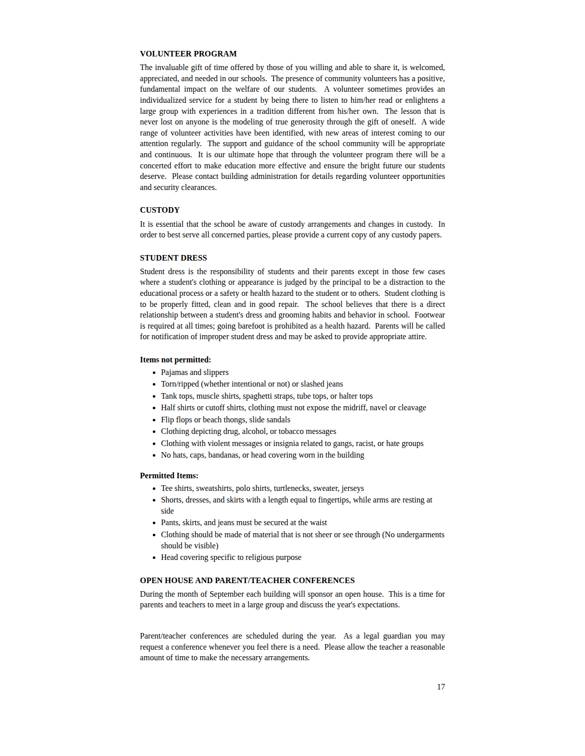VOLUNTEER PROGRAM
The invaluable gift of time offered by those of you willing and able to share it, is welcomed, appreciated, and needed in our schools. The presence of community volunteers has a positive, fundamental impact on the welfare of our students. A volunteer sometimes provides an individualized service for a student by being there to listen to him/her read or enlightens a large group with experiences in a tradition different from his/her own. The lesson that is never lost on anyone is the modeling of true generosity through the gift of oneself. A wide range of volunteer activities have been identified, with new areas of interest coming to our attention regularly. The support and guidance of the school community will be appropriate and continuous. It is our ultimate hope that through the volunteer program there will be a concerted effort to make education more effective and ensure the bright future our students deserve. Please contact building administration for details regarding volunteer opportunities and security clearances.
CUSTODY
It is essential that the school be aware of custody arrangements and changes in custody. In order to best serve all concerned parties, please provide a current copy of any custody papers.
STUDENT DRESS
Student dress is the responsibility of students and their parents except in those few cases where a student's clothing or appearance is judged by the principal to be a distraction to the educational process or a safety or health hazard to the student or to others. Student clothing is to be properly fitted, clean and in good repair. The school believes that there is a direct relationship between a student's dress and grooming habits and behavior in school. Footwear is required at all times; going barefoot is prohibited as a health hazard. Parents will be called for notification of improper student dress and may be asked to provide appropriate attire.
Items not permitted:
Pajamas and slippers
Torn/ripped (whether intentional or not) or slashed jeans
Tank tops, muscle shirts, spaghetti straps, tube tops, or halter tops
Half shirts or cutoff shirts, clothing must not expose the midriff, navel or cleavage
Flip flops or beach thongs, slide sandals
Clothing depicting drug, alcohol, or tobacco messages
Clothing with violent messages or insignia related to gangs, racist, or hate groups
No hats, caps, bandanas, or head covering worn in the building
Permitted Items:
Tee shirts, sweatshirts, polo shirts, turtlenecks, sweater, jerseys
Shorts, dresses, and skirts with a length equal to fingertips, while arms are resting at side
Pants, skirts, and jeans must be secured at the waist
Clothing should be made of material that is not sheer or see through (No undergarments should be visible)
Head covering specific to religious purpose
OPEN HOUSE AND PARENT/TEACHER CONFERENCES
During the month of September each building will sponsor an open house. This is a time for parents and teachers to meet in a large group and discuss the year's expectations.
Parent/teacher conferences are scheduled during the year. As a legal guardian you may request a conference whenever you feel there is a need. Please allow the teacher a reasonable amount of time to make the necessary arrangements.
17